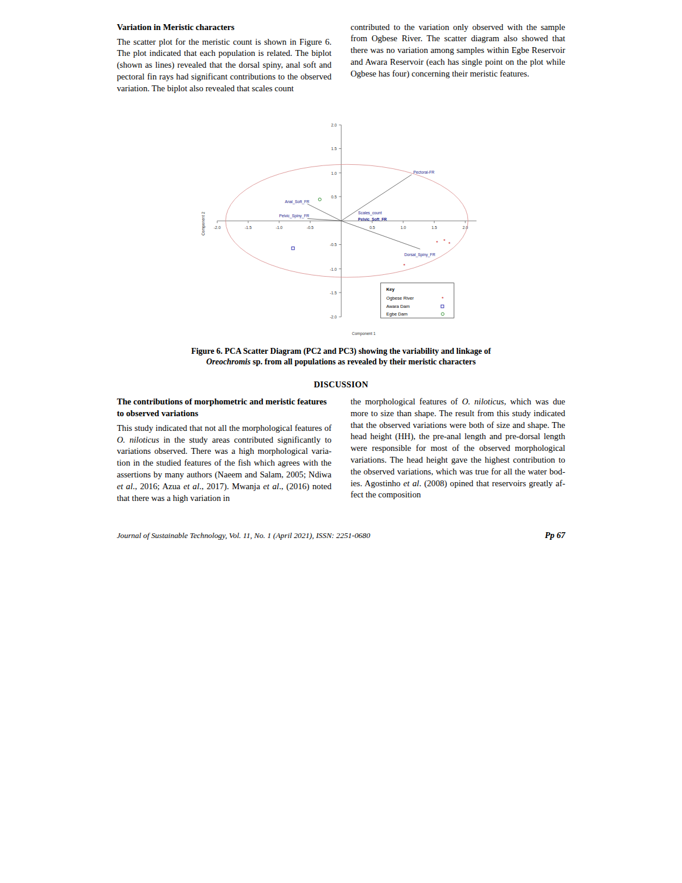Variation in Meristic characters
The scatter plot for the meristic count is shown in Figure 6. The plot indicated that each population is related. The biplot (shown as lines) revealed that the dorsal spiny, anal soft and pectoral fin rays had significant contributions to the observed variation. The biplot also revealed that scales count
contributed to the variation only observed with the sample from Ogbese River. The scatter diagram also showed that there was no variation among samples within Egbe Reservoir and Awara Reservoir (each has single point on the plot while Ogbese has four) concerning their meristic features.
2.0 1.5 1.0 0.5 -0.5 -1.0 -1.5 -2.0 -2.0 -1.5 -1.0 -0.5 0.5 1.0 1.5 2.0 Component 2 Component 1 Pectoral-FR Anal_Soft_FR Pelvic_Spiny_FR Dorsal_Spiny_FR Scales_count Pelvic_Soft_FR * * * * Key Ogbese River * Awara Dam Egbe Dam
Figure 6. PCA Scatter Diagram (PC2 and PC3) showing the variability and linkage of Oreochromis sp. from all populations as revealed by their meristic characters
DISCUSSION
The contributions of morphometric and meristic features to observed variations
This study indicated that not all the morphological features of O. niloticus in the study areas contributed significantly to variations observed. There was a high morphological variation in the studied features of the fish which agrees with the assertions by many authors (Naeem and Salam, 2005; Ndiwa et al., 2016; Azua et al., 2017). Mwanja et al., (2016) noted that there was a high variation in
the morphological features of O. niloticus, which was due more to size than shape. The result from this study indicated that the observed variations were both of size and shape. The head height (HH), the pre-anal length and pre-dorsal length were responsible for most of the observed morphological variations. The head height gave the highest contribution to the observed variations, which was true for all the water bodies. Agostinho et al. (2008) opined that reservoirs greatly affect the composition
Journal of Sustainable Technology, Vol. 11, No. 1 (April 2021), ISSN: 2251-0680
Pp 67